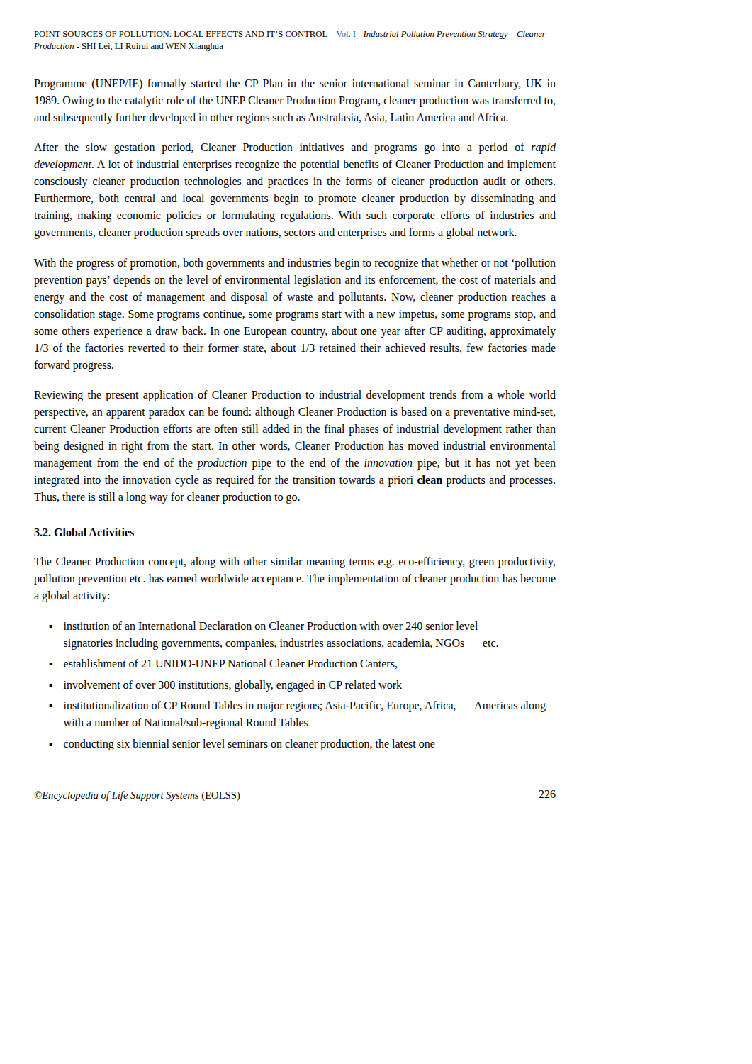POINT SOURCES OF POLLUTION: LOCAL EFFECTS AND IT’S CONTROL – Vol. I - Industrial Pollution Prevention Strategy – Cleaner Production - SHI Lei, LI Ruirui and WEN Xianghua
Programme (UNEP/IE) formally started the CP Plan in the senior international seminar in Canterbury, UK in 1989. Owing to the catalytic role of the UNEP Cleaner Production Program, cleaner production was transferred to, and subsequently further developed in other regions such as Australasia, Asia, Latin America and Africa.
After the slow gestation period, Cleaner Production initiatives and programs go into a period of rapid development. A lot of industrial enterprises recognize the potential benefits of Cleaner Production and implement consciously cleaner production technologies and practices in the forms of cleaner production audit or others. Furthermore, both central and local governments begin to promote cleaner production by disseminating and training, making economic policies or formulating regulations. With such corporate efforts of industries and governments, cleaner production spreads over nations, sectors and enterprises and forms a global network.
With the progress of promotion, both governments and industries begin to recognize that whether or not ‘pollution prevention pays’ depends on the level of environmental legislation and its enforcement, the cost of materials and energy and the cost of management and disposal of waste and pollutants. Now, cleaner production reaches a consolidation stage. Some programs continue, some programs start with a new impetus, some programs stop, and some others experience a draw back. In one European country, about one year after CP auditing, approximately 1/3 of the factories reverted to their former state, about 1/3 retained their achieved results, few factories made forward progress.
Reviewing the present application of Cleaner Production to industrial development trends from a whole world perspective, an apparent paradox can be found: although Cleaner Production is based on a preventative mind-set, current Cleaner Production efforts are often still added in the final phases of industrial development rather than being designed in right from the start. In other words, Cleaner Production has moved industrial environmental management from the end of the production pipe to the end of the innovation pipe, but it has not yet been integrated into the innovation cycle as required for the transition towards a priori clean products and processes. Thus, there is still a long way for cleaner production to go.
3.2. Global Activities
The Cleaner Production concept, along with other similar meaning terms e.g. eco-efficiency, green productivity, pollution prevention etc. has earned worldwide acceptance. The implementation of cleaner production has become a global activity:
institution of an International Declaration on Cleaner Production with over 240 senior level signatories including governments, companies, industries associations, academia, NGOs etc.
establishment of 21 UNIDO-UNEP National Cleaner Production Canters,
involvement of over 300 institutions, globally, engaged in CP related work
institutionalization of CP Round Tables in major regions; Asia-Pacific, Europe, Africa, Americas along with a number of National/sub-regional Round Tables
conducting six biennial senior level seminars on cleaner production, the latest one
©Encyclopedia of Life Support Systems (EOLSS)
226